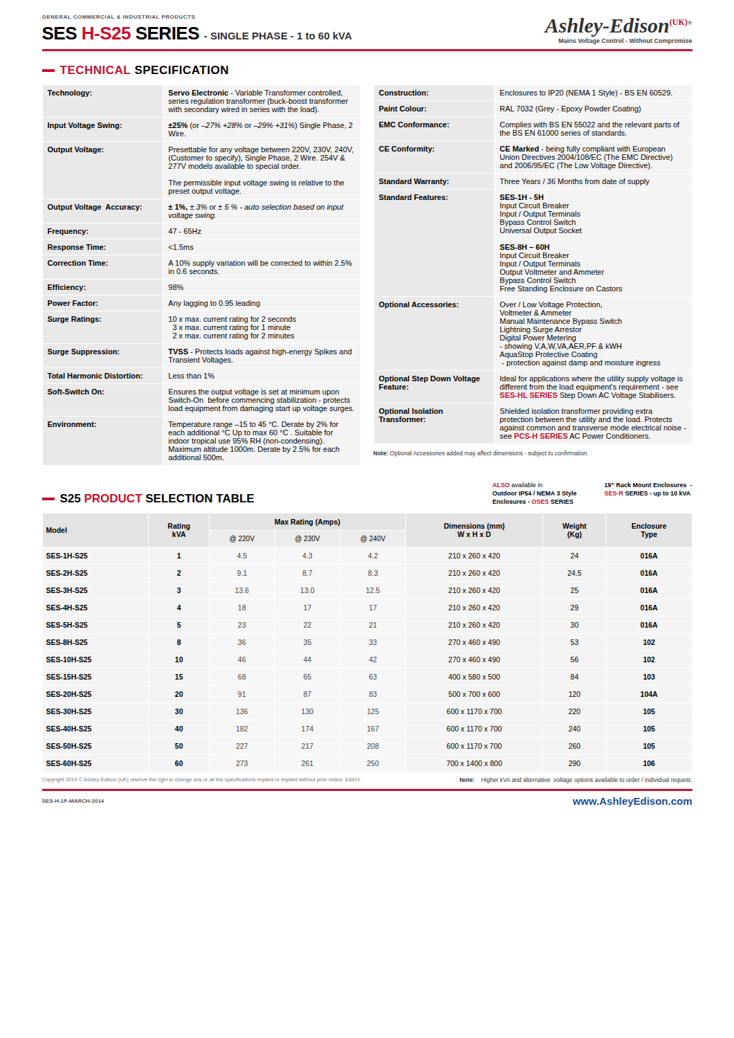GENERAL COMMERCIAL & INDUSTRIAL PRODUCTS
SES H-S25 SERIES - SINGLE PHASE - 1 to 60 kVA
Ashley-Edison(UK)®
Mains Voltage Control - Without Compromise
TECHNICAL SPECIFICATION
| Technology: | Servo Electronic - Variable Transformer controlled, series regulation transformer (buck-boost transformer with secondary wired in series with the load). |
| Input Voltage Swing: | ±25% (or –27% +28% or –29% +31% ) Single Phase, 2 Wire. |
| Output Voltage: | Presettable for any voltage between 220V, 230V, 240V, (Customer to specify), Single Phase, 2 Wire. 254V & 277V models available to special order. The permissible input voltage swing is relative to the preset output voltage. |
| Output Voltage Accuracy: | ± 1%, ± 3% or ± 5 % - auto selection based on input voltage swing. |
| Frequency: | 47 - 65Hz |
| Response Time: | <1.5ms |
| Correction Time: | A 10% supply variation will be corrected to within 2.5% in 0.6 seconds. |
| Efficiency: | 98% |
| Power Factor: | Any lagging to 0.95 leading |
| Surge Ratings: | 10 x max. current rating for 2 seconds 3 x max. current rating for 1 minute 2 x max. current rating for 2 minutes |
| Surge Suppression: | TVSS - Protects loads against high-energy Spikes and Transient Voltages. |
| Total Harmonic Distortion: | Less than 1% |
| Soft-Switch On: | Ensures the output voltage is set at minimum upon Switch-On before commencing stabilization - protects load equipment from damaging start up voltage surges. |
| Environment: | Temperature range –15 to 45 °C. Derate by 2% for each additional °C Up to max 60 °C . Suitable for indoor tropical use 95% RH (non-condensing). Maximum altitude 1000m. Derate by 2.5% for each additional 500m. |
| Construction: | Enclosures to IP20 (NEMA 1 Style) - BS EN 60529. |
| Paint Colour: | RAL 7032 (Grey - Epoxy Powder Coating) |
| EMC Conformance: | Complies with BS EN 55022 and the relevant parts of the BS EN 61000 series of standards. |
| CE Conformity: | CE Marked - being fully compliant with European Union Directives 2004/108/EC (The EMC Directive) and 2006/95/EC (The Low Voltage Directive). |
| Standard Warranty: | Three Years / 36 Months from date of supply |
| Standard Features: | SES-1H - 5H Input Circuit Breaker Input / Output Terminals Bypass Control Switch Universal Output Socket SES-8H – 60H Input Circuit Breaker Input / Output Terminals Output Voltmeter and Ammeter Bypass Control Switch Free Standing Enclosure on Castors |
| Optional Accessories: | Over / Low Voltage Protection, Voltmeter & Ammeter Manual Maintenance Bypass Switch Lightning Surge Arrestor Digital Power Metering - showing V,A,W,VA,AER,PF & kWH AquaStop Protective Coating - protection against damp and moisture ingress |
| Optional Step Down Voltage Feature: | Ideal for applications where the utility supply voltage is different from the load equipment’s requirement - see SES-HL SERIES Step Down AC Voltage Stabilisers. |
| Optional Isolation Transformer: | Shielded isolation transformer providing extra protection between the utility and the load. Protects against common and transverse mode electrical noise - see PCS-H SERIES AC Power Conditioners. |
Note: Optional Accessories added may affect dimensions - subject to confirmation.
S25 PRODUCT SELECTION TABLE
ALSO available in
Outdoor IP54 / NEMA 3 Style
Enclosures - OSES SERIES
19” Rack Mount Enclosures -
SES-R SERIES - up to 10 kVA
| Model | Rating kVA | Max Rating (Amps) | Dimensions (mm) W x H x D | Weight (Kg) | Enclosure Type |
| --- | --- | --- | --- | --- | --- |
| @ 220V | @ 230V | @ 240V |
| SES-1H-S25 | 1 | 4.5 | 4.3 | 4.2 | 210 x 260 x 420 | 24 | 016A |
| SES-2H-S25 | 2 | 9.1 | 8.7 | 8.3 | 210 x 260 x 420 | 24.5 | 016A |
| SES-3H-S25 | 3 | 13.6 | 13.0 | 12.5 | 210 x 260 x 420 | 25 | 016A |
| SES-4H-S25 | 4 | 18 | 17 | 17 | 210 x 260 x 420 | 29 | 016A |
| SES-5H-S25 | 5 | 23 | 22 | 21 | 210 x 260 x 420 | 30 | 016A |
| SES-8H-S25 | 8 | 36 | 35 | 33 | 270 x 460 x 490 | 53 | 102 |
| SES-10H-S25 | 10 | 46 | 44 | 42 | 270 x 460 x 490 | 56 | 102 |
| SES-15H-S25 | 15 | 68 | 65 | 63 | 400 x 580 x 500 | 84 | 103 |
| SES-20H-S25 | 20 | 91 | 87 | 83 | 500 x 700 x 600 | 120 | 104A |
| SES-30H-S25 | 30 | 136 | 130 | 125 | 600 x 1170 x 700 | 220 | 105 |
| SES-40H-S25 | 40 | 182 | 174 | 167 | 600 x 1170 x 700 | 240 | 105 |
| SES-50H-S25 | 50 | 227 | 217 | 208 | 600 x 1170 x 700 | 260 | 105 |
| SES-60H-S25 | 60 | 273 | 261 | 250 | 700 x 1400 x 800 | 290 | 106 |
Copyright 2014 © Ashley-Edison (UK) reserve the right to change any or all the specifications implied or implied without prior notice. E&EO.
Note: Higher kVA and alternative voltage options available to order / individual request.
SES-H-1P-MARCH-2014
www.AshleyEdison.com